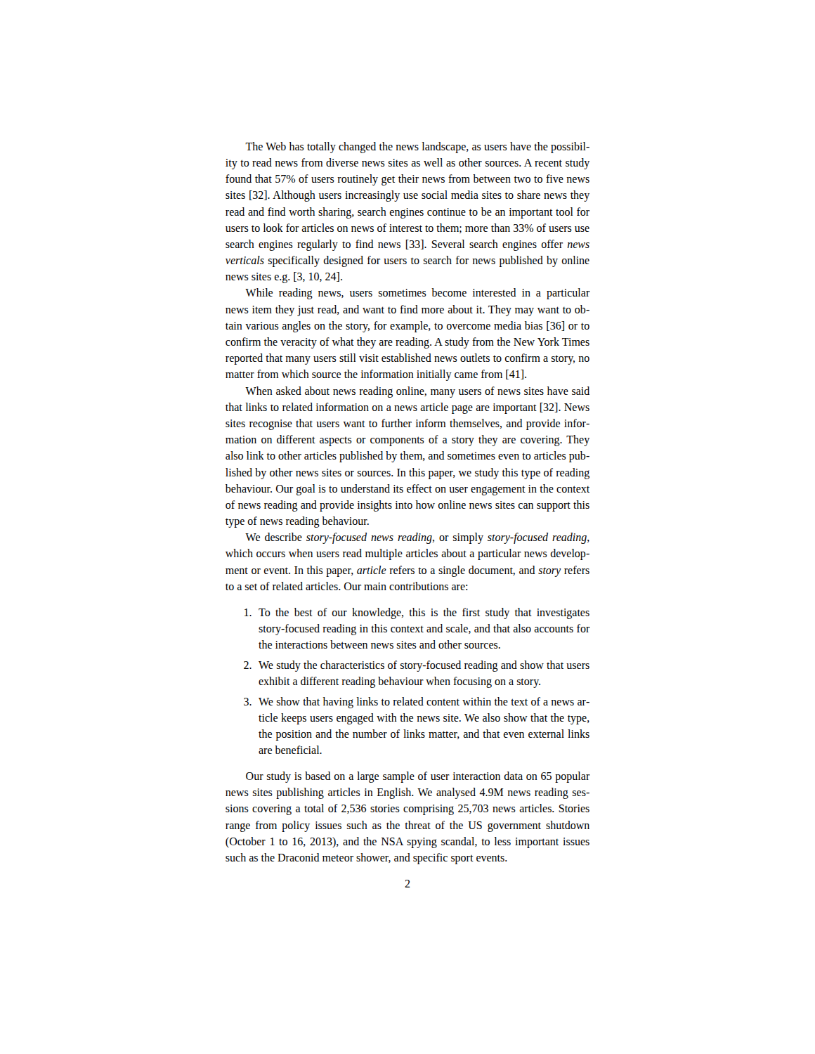The Web has totally changed the news landscape, as users have the possibility to read news from diverse news sites as well as other sources. A recent study found that 57% of users routinely get their news from between two to five news sites [32]. Although users increasingly use social media sites to share news they read and find worth sharing, search engines continue to be an important tool for users to look for articles on news of interest to them; more than 33% of users use search engines regularly to find news [33]. Several search engines offer news verticals specifically designed for users to search for news published by online news sites e.g. [3, 10, 24].
While reading news, users sometimes become interested in a particular news item they just read, and want to find more about it. They may want to obtain various angles on the story, for example, to overcome media bias [36] or to confirm the veracity of what they are reading. A study from the New York Times reported that many users still visit established news outlets to confirm a story, no matter from which source the information initially came from [41].
When asked about news reading online, many users of news sites have said that links to related information on a news article page are important [32]. News sites recognise that users want to further inform themselves, and provide information on different aspects or components of a story they are covering. They also link to other articles published by them, and sometimes even to articles published by other news sites or sources. In this paper, we study this type of reading behaviour. Our goal is to understand its effect on user engagement in the context of news reading and provide insights into how online news sites can support this type of news reading behaviour.
We describe story-focused news reading, or simply story-focused reading, which occurs when users read multiple articles about a particular news development or event. In this paper, article refers to a single document, and story refers to a set of related articles. Our main contributions are:
To the best of our knowledge, this is the first study that investigates story-focused reading in this context and scale, and that also accounts for the interactions between news sites and other sources.
We study the characteristics of story-focused reading and show that users exhibit a different reading behaviour when focusing on a story.
We show that having links to related content within the text of a news article keeps users engaged with the news site. We also show that the type, the position and the number of links matter, and that even external links are beneficial.
Our study is based on a large sample of user interaction data on 65 popular news sites publishing articles in English. We analysed 4.9M news reading sessions covering a total of 2,536 stories comprising 25,703 news articles. Stories range from policy issues such as the threat of the US government shutdown (October 1 to 16, 2013), and the NSA spying scandal, to less important issues such as the Draconid meteor shower, and specific sport events.
2